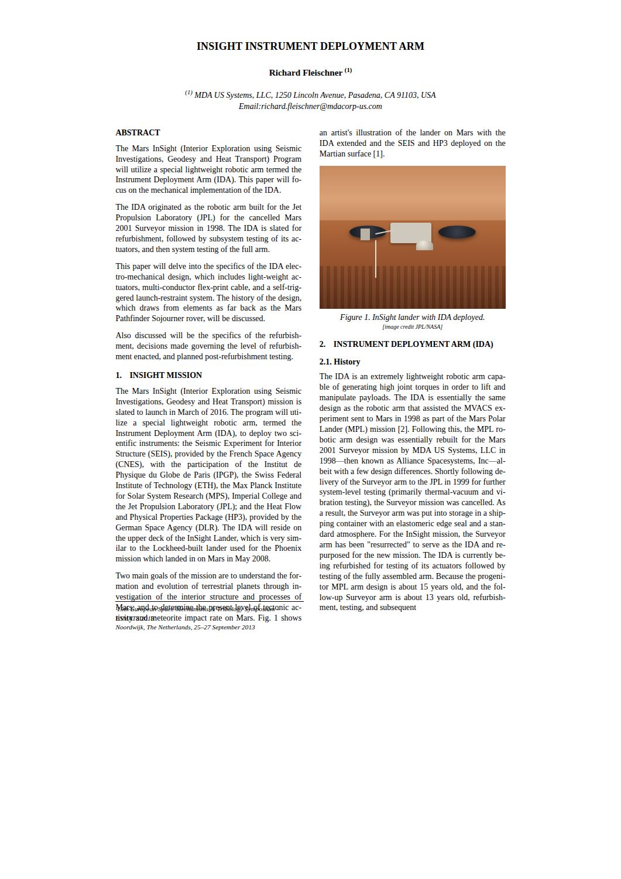INSIGHT INSTRUMENT DEPLOYMENT ARM
Richard Fleischner (1)
(1) MDA US Systems, LLC, 1250 Lincoln Avenue, Pasadena, CA 91103, USA
Email:richard.fleischner@mdacorp-us.com
ABSTRACT
The Mars InSight (Interior Exploration using Seismic Investigations, Geodesy and Heat Transport) Program will utilize a special lightweight robotic arm termed the Instrument Deployment Arm (IDA). This paper will focus on the mechanical implementation of the IDA.
The IDA originated as the robotic arm built for the Jet Propulsion Laboratory (JPL) for the cancelled Mars 2001 Surveyor mission in 1998. The IDA is slated for refurbishment, followed by subsystem testing of its actuators, and then system testing of the full arm.
This paper will delve into the specifics of the IDA electro-mechanical design, which includes light-weight actuators, multi-conductor flex-print cable, and a self-triggered launch-restraint system. The history of the design, which draws from elements as far back as the Mars Pathfinder Sojourner rover, will be discussed.
Also discussed will be the specifics of the refurbishment, decisions made governing the level of refurbishment enacted, and planned post-refurbishment testing.
1. INSIGHT MISSION
The Mars InSight (Interior Exploration using Seismic Investigations, Geodesy and Heat Transport) mission is slated to launch in March of 2016. The program will utilize a special lightweight robotic arm, termed the Instrument Deployment Arm (IDA), to deploy two scientific instruments: the Seismic Experiment for Interior Structure (SEIS), provided by the French Space Agency (CNES), with the participation of the Institut de Physique du Globe de Paris (IPGP), the Swiss Federal Institute of Technology (ETH), the Max Planck Institute for Solar System Research (MPS), Imperial College and the Jet Propulsion Laboratory (JPL); and the Heat Flow and Physical Properties Package (HP3), provided by the German Space Agency (DLR). The IDA will reside on the upper deck of the InSight Lander, which is very similar to the Lockheed-built lander used for the Phoenix mission which landed in on Mars in May 2008.
Two main goals of the mission are to understand the formation and evolution of terrestrial planets through investigation of the interior structure and processes of Mars; and to determine the present level of tectonic activity and meteorite impact rate on Mars. Fig. 1 shows an artist's illustration of the lander on Mars with the IDA extended and the SEIS and HP3 deployed on the Martian surface [1].
Figure 1. InSight lander with IDA deployed.
[image credit JPL/NASA]
2. INSTRUMENT DEPLOYMENT ARM (IDA)
2.1. History
The IDA is an extremely lightweight robotic arm capable of generating high joint torques in order to lift and manipulate payloads. The IDA is essentially the same design as the robotic arm that assisted the MVACS experiment sent to Mars in 1998 as part of the Mars Polar Lander (MPL) mission [2]. Following this, the MPL robotic arm design was essentially rebuilt for the Mars 2001 Surveyor mission by MDA US Systems, LLC in 1998—then known as Alliance Spacesystems, Inc—albeit with a few design differences. Shortly following delivery of the Surveyor arm to the JPL in 1999 for further system-level testing (primarily thermal-vacuum and vibration testing), the Surveyor mission was cancelled. As a result, the Surveyor arm was put into storage in a shipping container with an elastomeric edge seal and a standard atmosphere. For the InSight mission, the Surveyor arm has been "resurrected" to serve as the IDA and re-purposed for the new mission. The IDA is currently being refurbished for testing of its actuators followed by testing of the fully assembled arm. Because the progenitor MPL arm design is about 15 years old, and the follow-up Surveyor arm is about 13 years old, refurbishment, testing, and subsequent
'15th European Space Mechanisms & Tribology Symposium – ESMATS 2013' Noordwijk, The Netherlands, 25–27 September 2013